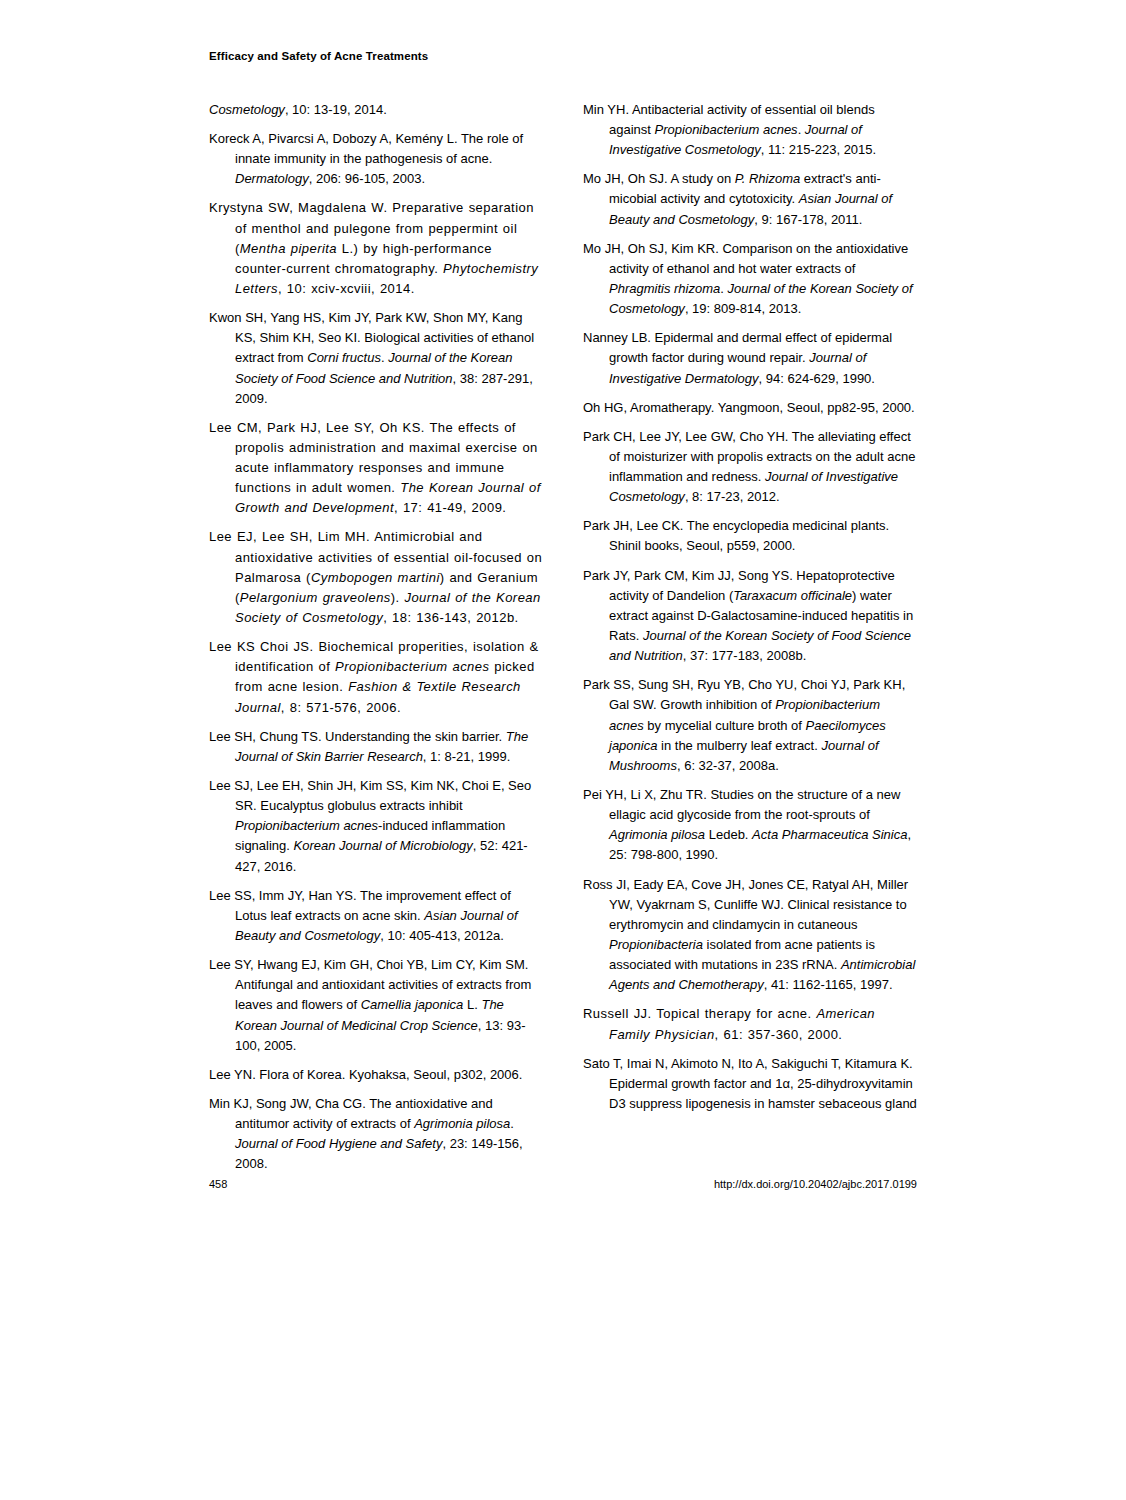Efficacy and Safety of Acne Treatments
Cosmetology, 10: 13-19, 2014.
Koreck A, Pivarcsi A, Dobozy A, Kemény L. The role of innate immunity in the pathogenesis of acne. Dermatology, 206: 96-105, 2003.
Krystyna SW, Magdalena W. Preparative separation of menthol and pulegone from peppermint oil (Mentha piperita L.) by high-performance counter-current chromatography. Phytochemistry Letters, 10: xciv-xcviii, 2014.
Kwon SH, Yang HS, Kim JY, Park KW, Shon MY, Kang KS, Shim KH, Seo KI. Biological activities of ethanol extract from Corni fructus. Journal of the Korean Society of Food Science and Nutrition, 38: 287-291, 2009.
Lee CM, Park HJ, Lee SY, Oh KS. The effects of propolis administration and maximal exercise on acute inflammatory responses and immune functions in adult women. The Korean Journal of Growth and Development, 17: 41-49, 2009.
Lee EJ, Lee SH, Lim MH. Antimicrobial and antioxidative activities of essential oil-focused on Palmarosa (Cymbopogen martini) and Geranium (Pelargonium graveolens). Journal of the Korean Society of Cosmetology, 18: 136-143, 2012b.
Lee KS Choi JS. Biochemical properities, isolation & identification of Propionibacterium acnes picked from acne lesion. Fashion & Textile Research Journal, 8: 571-576, 2006.
Lee SH, Chung TS. Understanding the skin barrier. The Journal of Skin Barrier Research, 1: 8-21, 1999.
Lee SJ, Lee EH, Shin JH, Kim SS, Kim NK, Choi E, Seo SR. Eucalyptus globulus extracts inhibit Propionibacterium acnes-induced inflammation signaling. Korean Journal of Microbiology, 52: 421-427, 2016.
Lee SS, Imm JY, Han YS. The improvement effect of Lotus leaf extracts on acne skin. Asian Journal of Beauty and Cosmetology, 10: 405-413, 2012a.
Lee SY, Hwang EJ, Kim GH, Choi YB, Lim CY, Kim SM. Antifungal and antioxidant activities of extracts from leaves and flowers of Camellia japonica L. The Korean Journal of Medicinal Crop Science, 13: 93-100, 2005.
Lee YN. Flora of Korea. Kyohaksa, Seoul, p302, 2006.
Min KJ, Song JW, Cha CG. The antioxidative and antitumor activity of extracts of Agrimonia pilosa. Journal of Food Hygiene and Safety, 23: 149-156, 2008.
Min YH. Antibacterial activity of essential oil blends against Propionibacterium acnes. Journal of Investigative Cosmetology, 11: 215-223, 2015.
Mo JH, Oh SJ. A study on P. Rhizoma extract's anti-micobial activity and cytotoxicity. Asian Journal of Beauty and Cosmetology, 9: 167-178, 2011.
Mo JH, Oh SJ, Kim KR. Comparison on the antioxidative activity of ethanol and hot water extracts of Phragmitis rhizoma. Journal of the Korean Society of Cosmetology, 19: 809-814, 2013.
Nanney LB. Epidermal and dermal effect of epidermal growth factor during wound repair. Journal of Investigative Dermatology, 94: 624-629, 1990.
Oh HG, Aromatherapy. Yangmoon, Seoul, pp82-95, 2000.
Park CH, Lee JY, Lee GW, Cho YH. The alleviating effect of moisturizer with propolis extracts on the adult acne inflammation and redness. Journal of Investigative Cosmetology, 8: 17-23, 2012.
Park JH, Lee CK. The encyclopedia medicinal plants. Shinil books, Seoul, p559, 2000.
Park JY, Park CM, Kim JJ, Song YS. Hepatoprotective activity of Dandelion (Taraxacum officinale) water extract against D-Galactosamine-induced hepatitis in Rats. Journal of the Korean Society of Food Science and Nutrition, 37: 177-183, 2008b.
Park SS, Sung SH, Ryu YB, Cho YU, Choi YJ, Park KH, Gal SW. Growth inhibition of Propionibacterium acnes by mycelial culture broth of Paecilomyces japonica in the mulberry leaf extract. Journal of Mushrooms, 6: 32-37, 2008a.
Pei YH, Li X, Zhu TR. Studies on the structure of a new ellagic acid glycoside from the root-sprouts of Agrimonia pilosa Ledeb. Acta Pharmaceutica Sinica, 25: 798-800, 1990.
Ross JI, Eady EA, Cove JH, Jones CE, Ratyal AH, Miller YW, Vyakrnam S, Cunliffe WJ. Clinical resistance to erythromycin and clindamycin in cutaneous Propionibacteria isolated from acne patients is associated with mutations in 23S rRNA. Antimicrobial Agents and Chemotherapy, 41: 1162-1165, 1997.
Russell JJ. Topical therapy for acne. American Family Physician, 61: 357-360, 2000.
Sato T, Imai N, Akimoto N, Ito A, Sakiguchi T, Kitamura K. Epidermal growth factor and 1α, 25-dihydroxyvitamin D3 suppress lipogenesis in hamster sebaceous gland
458 http://dx.doi.org/10.20402/ajbc.2017.0199